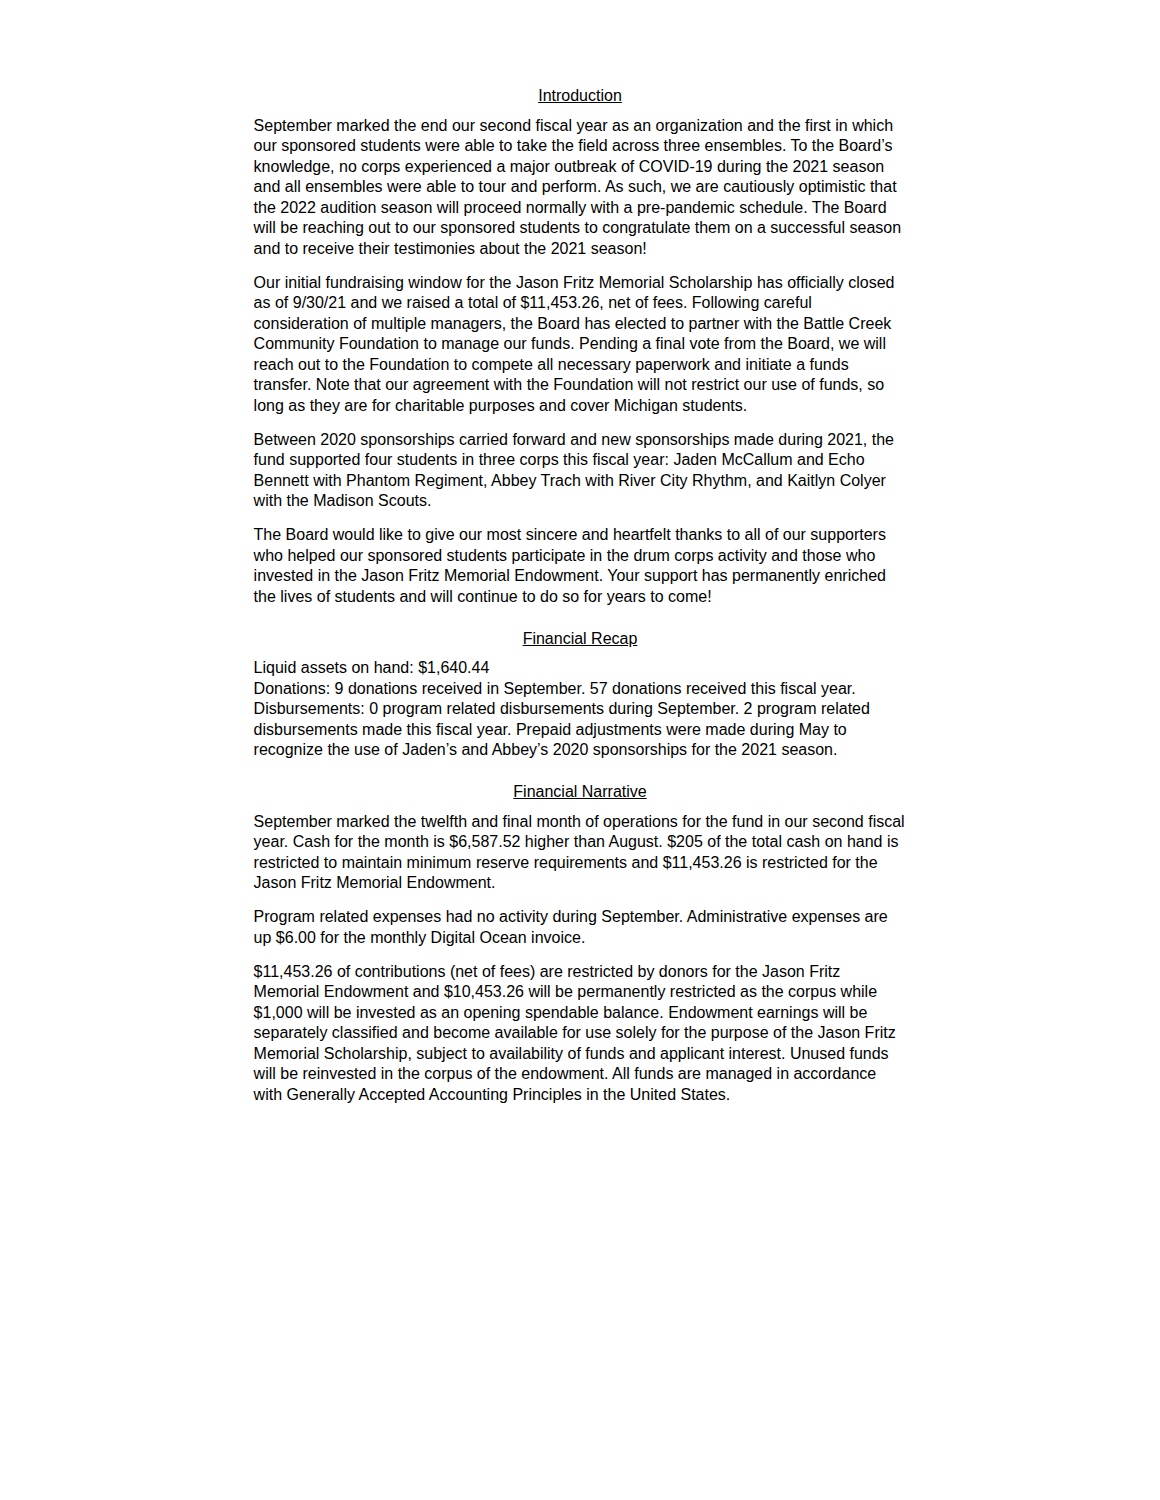Introduction
September marked the end our second fiscal year as an organization and the first in which our sponsored students were able to take the field across three ensembles. To the Board’s knowledge, no corps experienced a major outbreak of COVID-19 during the 2021 season and all ensembles were able to tour and perform. As such, we are cautiously optimistic that the 2022 audition season will proceed normally with a pre-pandemic schedule. The Board will be reaching out to our sponsored students to congratulate them on a successful season and to receive their testimonies about the 2021 season!
Our initial fundraising window for the Jason Fritz Memorial Scholarship has officially closed as of 9/30/21 and we raised a total of $11,453.26, net of fees. Following careful consideration of multiple managers, the Board has elected to partner with the Battle Creek Community Foundation to manage our funds. Pending a final vote from the Board, we will reach out to the Foundation to compete all necessary paperwork and initiate a funds transfer. Note that our agreement with the Foundation will not restrict our use of funds, so long as they are for charitable purposes and cover Michigan students.
Between 2020 sponsorships carried forward and new sponsorships made during 2021, the fund supported four students in three corps this fiscal year: Jaden McCallum and Echo Bennett with Phantom Regiment, Abbey Trach with River City Rhythm, and Kaitlyn Colyer with the Madison Scouts.
The Board would like to give our most sincere and heartfelt thanks to all of our supporters who helped our sponsored students participate in the drum corps activity and those who invested in the Jason Fritz Memorial Endowment. Your support has permanently enriched the lives of students and will continue to do so for years to come!
Financial Recap
Liquid assets on hand: $1,640.44
Donations: 9 donations received in September. 57 donations received this fiscal year.
Disbursements: 0 program related disbursements during September. 2 program related disbursements made this fiscal year. Prepaid adjustments were made during May to recognize the use of Jaden’s and Abbey’s 2020 sponsorships for the 2021 season.
Financial Narrative
September marked the twelfth and final month of operations for the fund in our second fiscal year. Cash for the month is $6,587.52 higher than August. $205 of the total cash on hand is restricted to maintain minimum reserve requirements and $11,453.26 is restricted for the Jason Fritz Memorial Endowment.
Program related expenses had no activity during September. Administrative expenses are up $6.00 for the monthly Digital Ocean invoice.
$11,453.26 of contributions (net of fees) are restricted by donors for the Jason Fritz Memorial Endowment and $10,453.26 will be permanently restricted as the corpus while $1,000 will be invested as an opening spendable balance. Endowment earnings will be separately classified and become available for use solely for the purpose of the Jason Fritz Memorial Scholarship, subject to availability of funds and applicant interest. Unused funds will be reinvested in the corpus of the endowment. All funds are managed in accordance with Generally Accepted Accounting Principles in the United States.